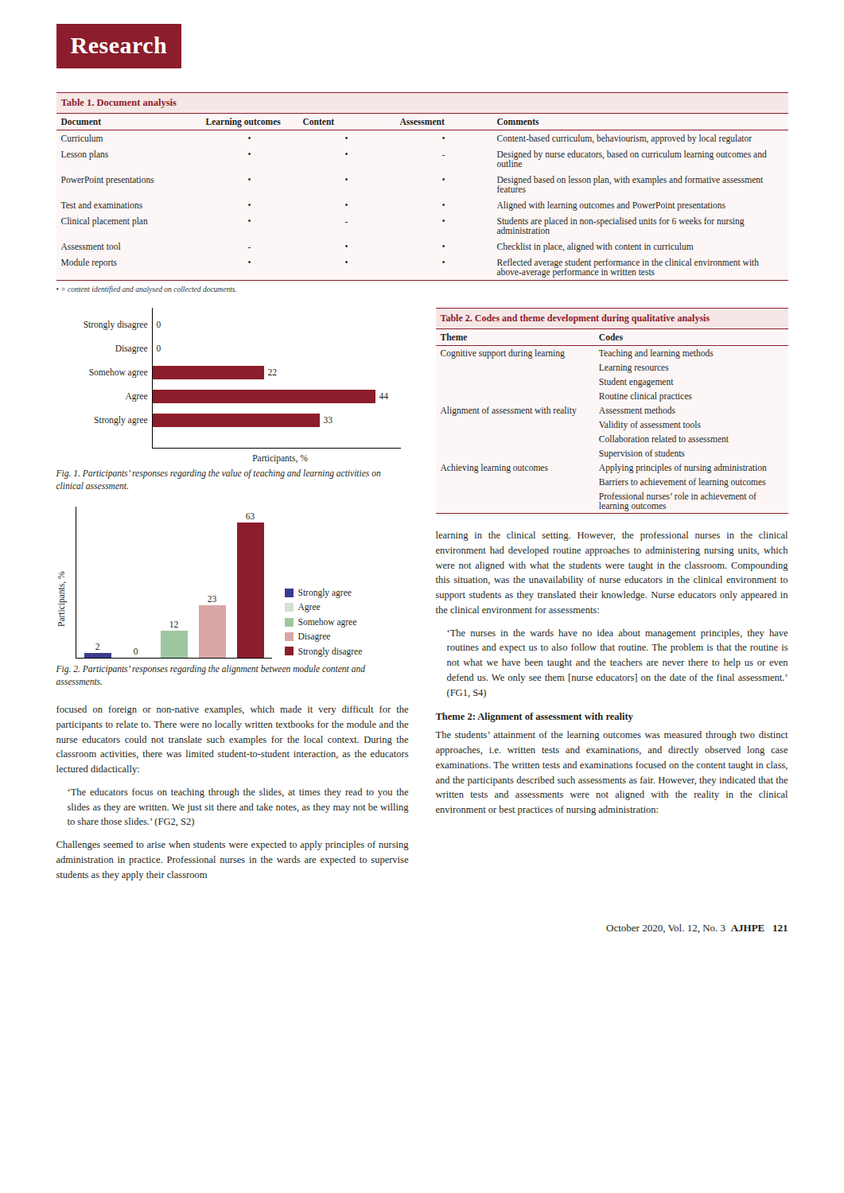Research
Table 1. Document analysis
| Document | Learning outcomes | Content | Assessment | Comments |
| --- | --- | --- | --- | --- |
| Curriculum | • | • | • | Content-based curriculum, behaviourism, approved by local regulator |
| Lesson plans | • | • | - | Designed by nurse educators, based on curriculum learning outcomes and outline |
| PowerPoint presentations | • | • | • | Designed based on lesson plan, with examples and formative assessment features |
| Test and examinations | • | • | • | Aligned with learning outcomes and PowerPoint presentations |
| Clinical placement plan | • | - | • | Students are placed in non-specialised units for 6 weeks for nursing administration |
| Assessment tool | - | • | • | Checklist in place, aligned with content in curriculum |
| Module reports | • | • | • | Reflected average student performance in the clinical environment with above-average performance in written tests |
• = content identified and analysed on collected documents.
Strongly disagree
0
Disagree
0
Somehow agree
22
Agree
44
Strongly agree
33
Participants, %
Fig. 1. Participants’ responses regarding the value of teaching and learning activities on clinical assessment.
Participants, %
2
0
12
23
63
Strongly agree
Agree
Somehow agree
Disagree
Strongly disagree
Fig. 2. Participants’ responses regarding the alignment between module content and assessments.
focused on foreign or non-native examples, which made it very difficult for the participants to relate to. There were no locally written textbooks for the module and the nurse educators could not translate such examples for the local context. During the classroom activities, there was limited student-to-student interaction, as the educators lectured didactically:
‘The educators focus on teaching through the slides, at times they read to you the slides as they are written. We just sit there and take notes, as they may not be willing to share those slides.’ (FG2, S2)
Challenges seemed to arise when students were expected to apply principles of nursing administration in practice. Professional nurses in the wards are expected to supervise students as they apply their classroom
Table 2. Codes and theme development during qualitative analysis
| Theme | Codes |
| --- | --- |
| Cognitive support during learning | Teaching and learning methods |
| | Learning resources |
| | Student engagement |
| | Routine clinical practices |
| Alignment of assessment with reality | Assessment methods |
| | Validity of assessment tools |
| | Collaboration related to assessment |
| | Supervision of students |
| Achieving learning outcomes | Applying principles of nursing administration |
| | Barriers to achievement of learning outcomes |
| | Professional nurses’ role in achievement of learning outcomes |
learning in the clinical setting. However, the professional nurses in the clinical environment had developed routine approaches to administering nursing units, which were not aligned with what the students were taught in the classroom. Compounding this situation, was the unavailability of nurse educators in the clinical environment to support students as they translated their knowledge. Nurse educators only appeared in the clinical environment for assessments:
‘The nurses in the wards have no idea about management principles, they have routines and expect us to also follow that routine. The problem is that the routine is not what we have been taught and the teachers are never there to help us or even defend us. We only see them [nurse educators] on the date of the final assessment.’ (FG1, S4)
Theme 2: Alignment of assessment with reality
The students’ attainment of the learning outcomes was measured through two distinct approaches, i.e. written tests and examinations, and directly observed long case examinations. The written tests and examinations focused on the content taught in class, and the participants described such assessments as fair. However, they indicated that the written tests and assessments were not aligned with the reality in the clinical environment or best practices of nursing administration:
October 2020, Vol. 12, No. 3 AJHPE 121